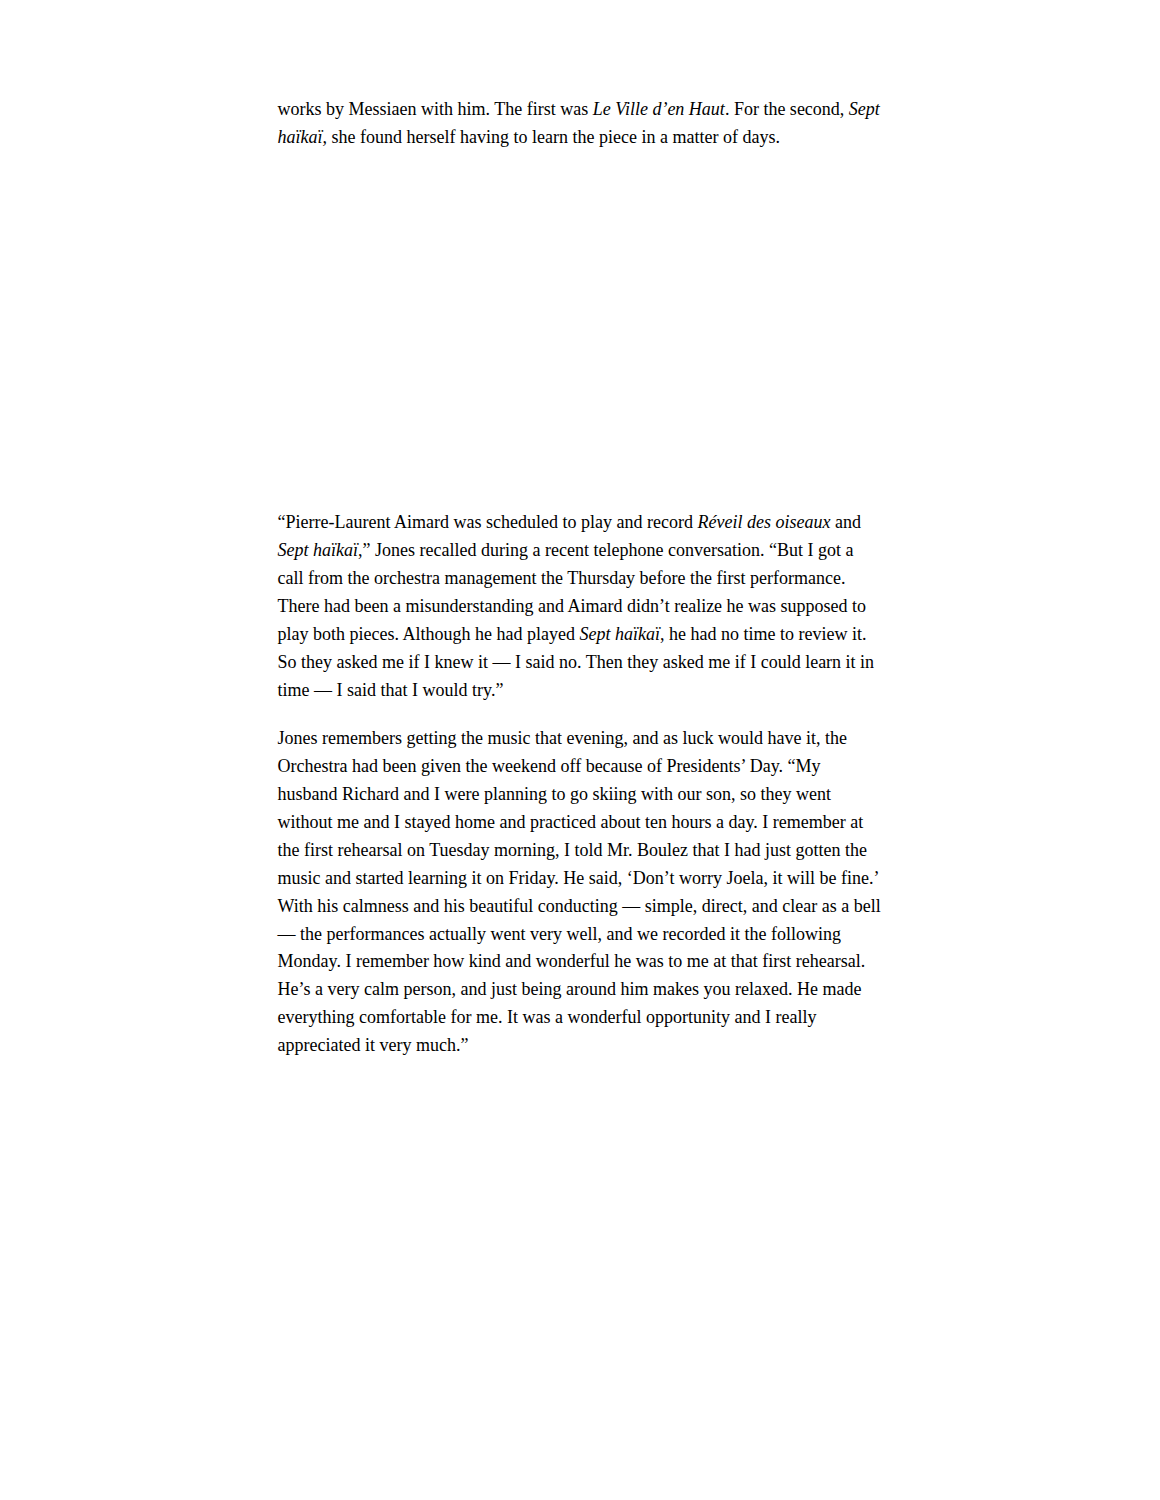works by Messiaen with him. The first was Le Ville d’en Haut. For the second, Sept haïkaï, she found herself having to learn the piece in a matter of days.
“Pierre-Laurent Aimard was scheduled to play and record Réveil des oiseaux and Sept haïkaï,” Jones recalled during a recent telephone conversation. “But I got a call from the orchestra management the Thursday before the first performance. There had been a misunderstanding and Aimard didn’t realize he was supposed to play both pieces. Although he had played Sept haïkaï, he had no time to review it. So they asked me if I knew it — I said no. Then they asked me if I could learn it in time — I said that I would try.”
Jones remembers getting the music that evening, and as luck would have it, the Orchestra had been given the weekend off because of Presidents’ Day. “My husband Richard and I were planning to go skiing with our son, so they went without me and I stayed home and practiced about ten hours a day. I remember at the first rehearsal on Tuesday morning, I told Mr. Boulez that I had just gotten the music and started learning it on Friday. He said, ‘Don’t worry Joela, it will be fine.’ With his calmness and his beautiful conducting — simple, direct, and clear as a bell — the performances actually went very well, and we recorded it the following Monday. I remember how kind and wonderful he was to me at that first rehearsal. He’s a very calm person, and just being around him makes you relaxed. He made everything comfortable for me. It was a wonderful opportunity and I really appreciated it very much.”